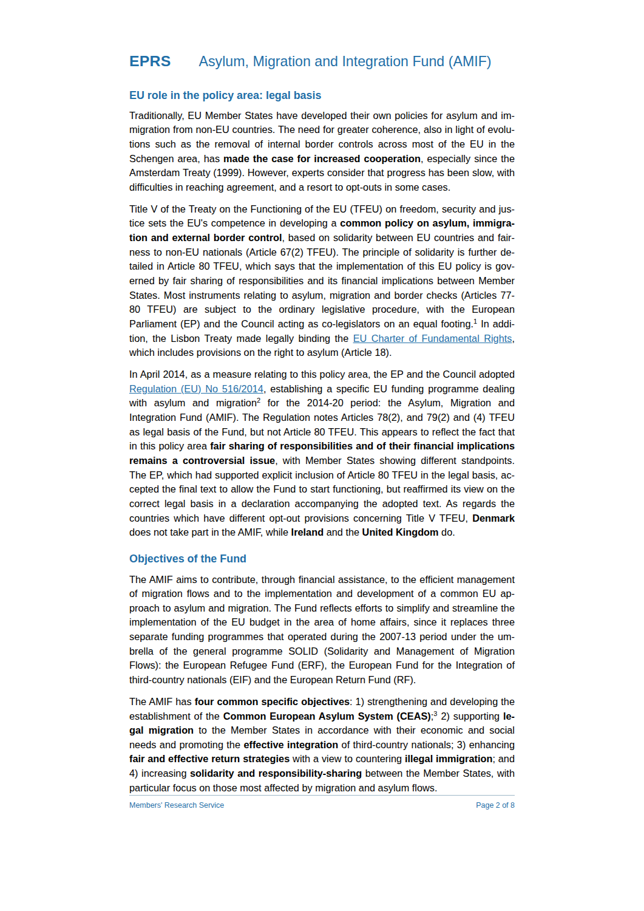EPRS
Asylum, Migration and Integration Fund (AMIF)
EU role in the policy area: legal basis
Traditionally, EU Member States have developed their own policies for asylum and immigration from non-EU countries. The need for greater coherence, also in light of evolutions such as the removal of internal border controls across most of the EU in the Schengen area, has made the case for increased cooperation, especially since the Amsterdam Treaty (1999). However, experts consider that progress has been slow, with difficulties in reaching agreement, and a resort to opt-outs in some cases.
Title V of the Treaty on the Functioning of the EU (TFEU) on freedom, security and justice sets the EU's competence in developing a common policy on asylum, immigration and external border control, based on solidarity between EU countries and fairness to non-EU nationals (Article 67(2) TFEU). The principle of solidarity is further detailed in Article 80 TFEU, which says that the implementation of this EU policy is governed by fair sharing of responsibilities and its financial implications between Member States. Most instruments relating to asylum, migration and border checks (Articles 77-80 TFEU) are subject to the ordinary legislative procedure, with the European Parliament (EP) and the Council acting as co-legislators on an equal footing.1 In addition, the Lisbon Treaty made legally binding the EU Charter of Fundamental Rights, which includes provisions on the right to asylum (Article 18).
In April 2014, as a measure relating to this policy area, the EP and the Council adopted Regulation (EU) No 516/2014, establishing a specific EU funding programme dealing with asylum and migration2 for the 2014-20 period: the Asylum, Migration and Integration Fund (AMIF). The Regulation notes Articles 78(2), and 79(2) and (4) TFEU as legal basis of the Fund, but not Article 80 TFEU. This appears to reflect the fact that in this policy area fair sharing of responsibilities and of their financial implications remains a controversial issue, with Member States showing different standpoints. The EP, which had supported explicit inclusion of Article 80 TFEU in the legal basis, accepted the final text to allow the Fund to start functioning, but reaffirmed its view on the correct legal basis in a declaration accompanying the adopted text. As regards the countries which have different opt-out provisions concerning Title V TFEU, Denmark does not take part in the AMIF, while Ireland and the United Kingdom do.
Objectives of the Fund
The AMIF aims to contribute, through financial assistance, to the efficient management of migration flows and to the implementation and development of a common EU approach to asylum and migration. The Fund reflects efforts to simplify and streamline the implementation of the EU budget in the area of home affairs, since it replaces three separate funding programmes that operated during the 2007-13 period under the umbrella of the general programme SOLID (Solidarity and Management of Migration Flows): the European Refugee Fund (ERF), the European Fund for the Integration of third-country nationals (EIF) and the European Return Fund (RF).
The AMIF has four common specific objectives: 1) strengthening and developing the establishment of the Common European Asylum System (CEAS);3 2) supporting legal migration to the Member States in accordance with their economic and social needs and promoting the effective integration of third-country nationals; 3) enhancing fair and effective return strategies with a view to countering illegal immigration; and 4) increasing solidarity and responsibility-sharing between the Member States, with particular focus on those most affected by migration and asylum flows.
Members' Research Service Page 2 of 8